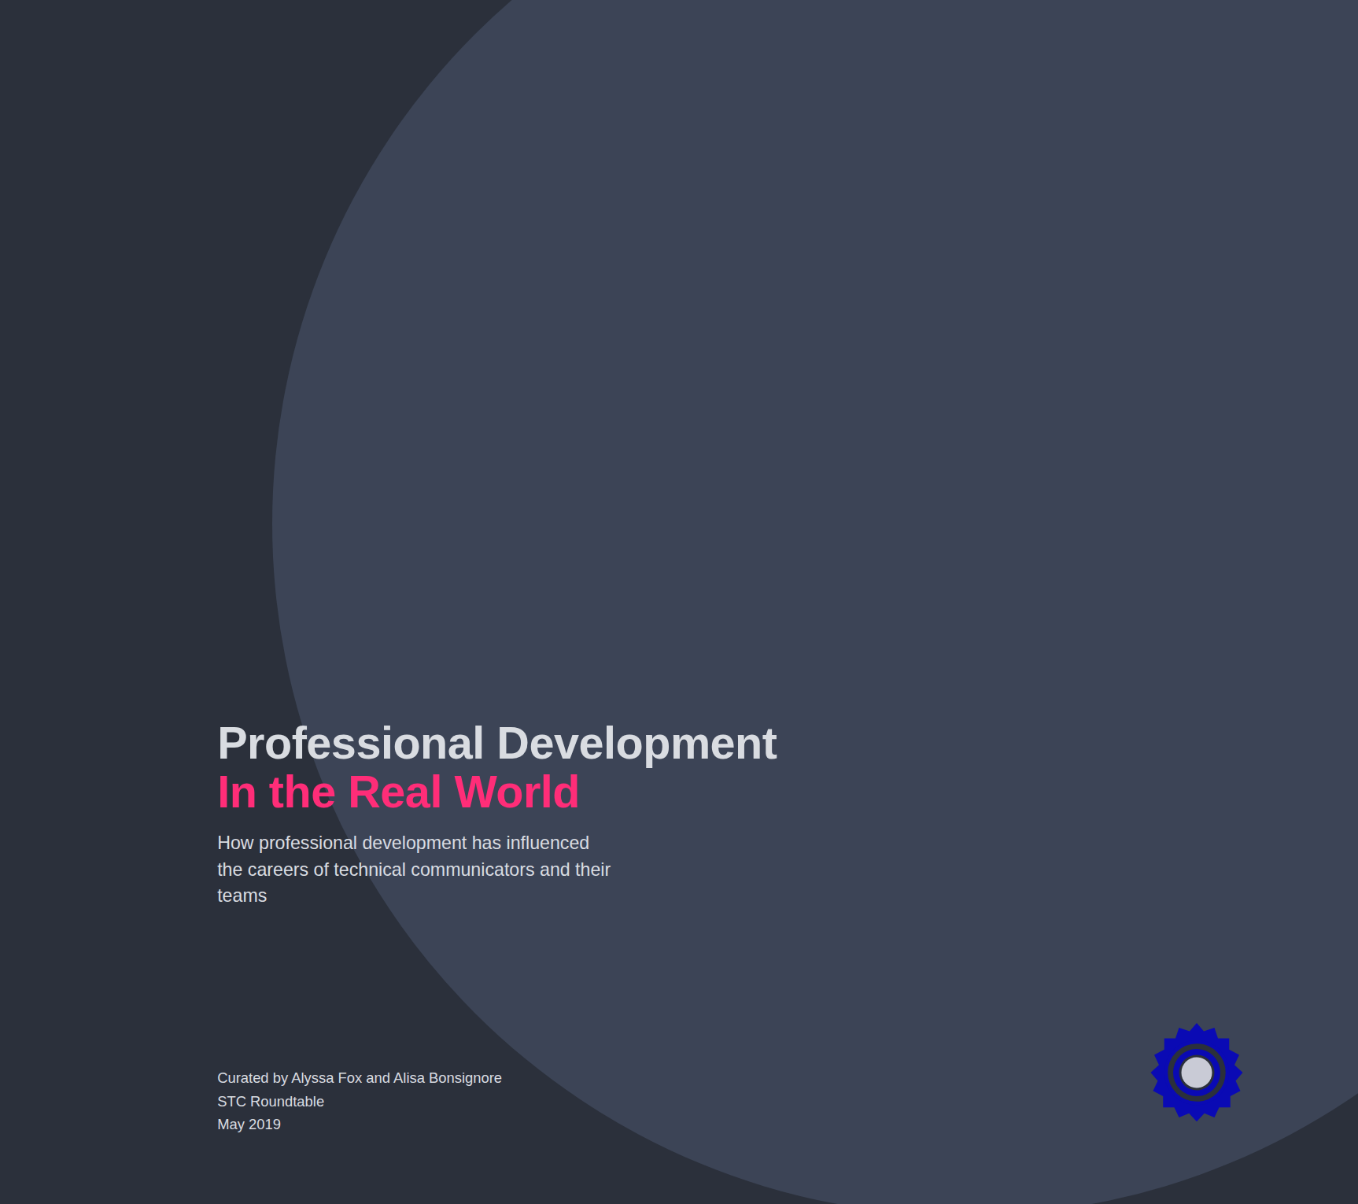Professional Development In the Real World
How professional development has influenced the careers of technical communicators and their teams
Curated by Alyssa Fox and Alisa Bonsignore
STC Roundtable
May 2019